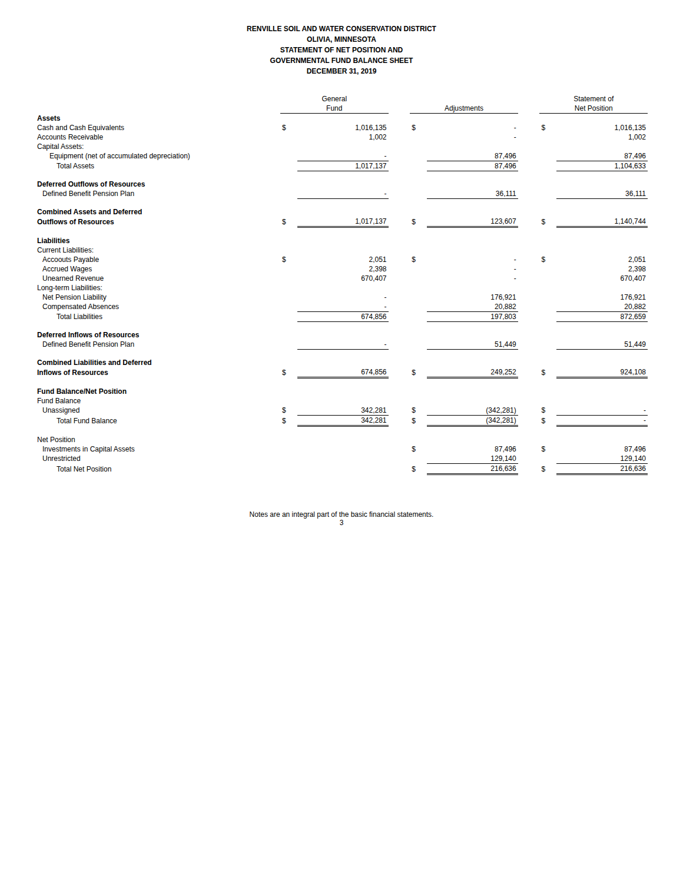RENVILLE SOIL AND WATER CONSERVATION DISTRICT
OLIVIA, MINNESOTA
STATEMENT OF NET POSITION AND
GOVERNMENTAL FUND BALANCE SHEET
DECEMBER 31, 2019
| | General | | | | Statement of |
| | Fund | | Adjustments | | Net Position |
| Assets | |
| Cash and Cash Equivalents | $ | 1,016,135 | | $ | - | | $ | 1,016,135 |
| Accounts Receivable | | 1,002 | | | - | | | 1,002 |
| Capital Assets: | |
| Equipment (net of accumulated depreciation) | | - | | | 87,496 | | | 87,496 |
| Total Assets | | 1,017,137 | | | 87,496 | | | 1,104,633 |
| Deferred Outflows of Resources | |
| Defined Benefit Pension Plan | | - | | | 36,111 | | | 36,111 |
| Combined Assets and Deferred | |
| Outflows of Resources | $ | 1,017,137 | | $ | 123,607 | | $ | 1,140,744 |
| Liabilities | |
| Current Liabilities: | |
| Accoouts Payable | $ | 2,051 | | $ | - | | $ | 2,051 |
| Accrued Wages | | 2,398 | | | - | | | 2,398 |
| Unearned Revenue | | 670,407 | | | - | | | 670,407 |
| Long-term Liabilities: | |
| Net Pension Liability | | - | | | 176,921 | | | 176,921 |
| Compensated Absences | | - | | | 20,882 | | | 20,882 |
| Total Liabilities | | 674,856 | | | 197,803 | | | 872,659 |
| Deferred Inflows of Resources | |
| Defined Benefit Pension Plan | | - | | | 51,449 | | | 51,449 |
| Combined Liabilities and Deferred | |
| Inflows of Resources | $ | 674,856 | | $ | 249,252 | | $ | 924,108 |
| Fund Balance/Net Position | |
| Fund Balance | |
| Unassigned | $ | 342,281 | | $ | (342,281) | | $ | - |
| Total Fund Balance | $ | 342,281 | | $ | (342,281) | | $ | - |
| Net Position | |
| Investments in Capital Assets | | | | $ | 87,496 | | $ | 87,496 |
| Unrestricted | | | | | 129,140 | | | 129,140 |
| Total Net Position | | | | $ | 216,636 | | $ | 216,636 |
Notes are an integral part of the basic financial statements.
3